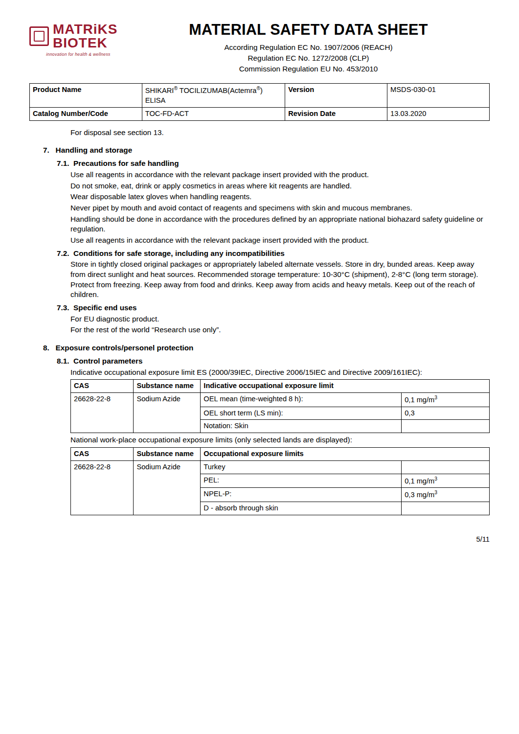MATRiKS BIOTEK
innovation for health & wellness
MATERIAL SAFETY DATA SHEET
According Regulation EC No. 1907/2006 (REACH)
Regulation EC No. 1272/2008 (CLP)
Commission Regulation EU No. 453/2010
| Product Name | SHIKARI ® TOCILIZUMAB(Actemra ® ) ELISA | Version | MSDS-030-01 |
| Catalog Number/Code | TOC-FD-ACT | Revision Date | 13.03.2020 |
For disposal see section 13.
7. Handling and storage
7.1. Precautions for safe handling
Use all reagents in accordance with the relevant package insert provided with the product.
Do not smoke, eat, drink or apply cosmetics in areas where kit reagents are handled.
Wear disposable latex gloves when handling reagents.
Never pipet by mouth and avoid contact of reagents and specimens with skin and mucous membranes.
Handling should be done in accordance with the procedures defined by an appropriate national biohazard safety guideline or regulation.
Use all reagents in accordance with the relevant package insert provided with the product.
7.2. Conditions for safe storage, including any incompatibilities
Store in tightly closed original packages or appropriately labeled alternate vessels. Store in dry, bunded areas. Keep away from direct sunlight and heat sources. Recommended storage temperature: 10-30°C (shipment), 2-8°C (long term storage). Protect from freezing. Keep away from food and drinks. Keep away from acids and heavy metals. Keep out of the reach of children.
7.3. Specific end uses
For EU diagnostic product.
For the rest of the world “Research use only”.
8. Exposure controls/personel protection
8.1. Control parameters
Indicative occupational exposure limit ES (2000/39IEC, Directive 2006/15IEC and Directive 2009/161IEC):
| CAS | Substance name | Indicative occupational exposure limit |
| --- | --- | --- |
| 26628-22-8 | Sodium Azide | OEL mean (time-weighted 8 h): | 0,1 mg/m 3 |
| OEL short term (LS min): | 0,3 |
| Notation: Skin | |
National work-place occupational exposure limits (only selected lands are displayed):
| CAS | Substance name | Occupational exposure limits |
| --- | --- | --- |
| 26628-22-8 | Sodium Azide | Turkey | |
| PEL: | 0,1 mg/m 3 |
| NPEL-P: | 0,3 mg/m 3 |
| D - absorb through skin | |
5/11